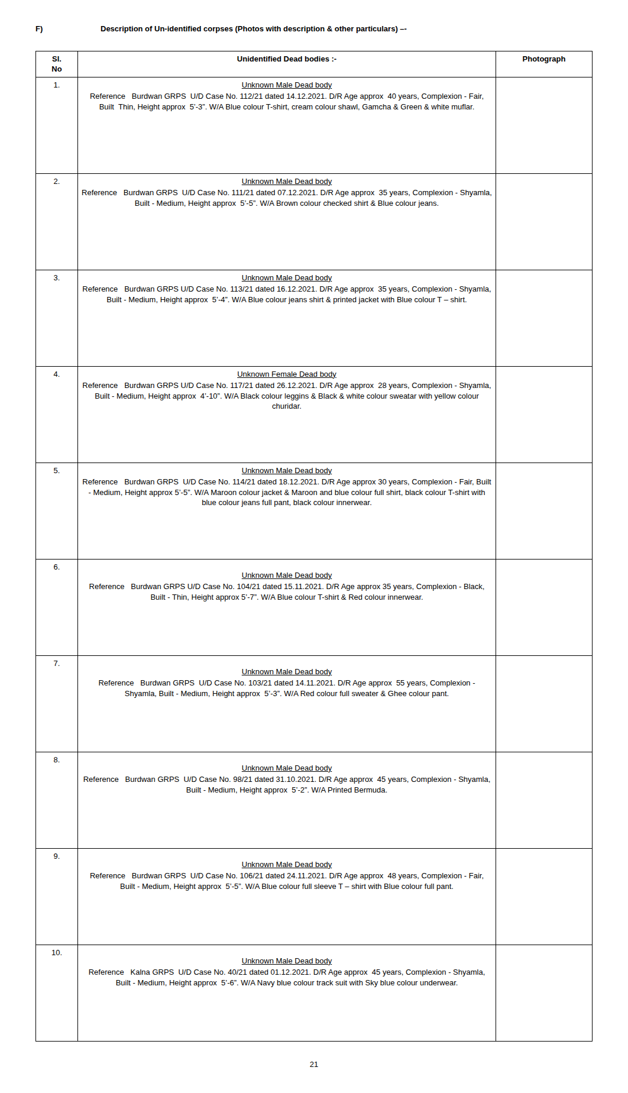F)
Description of Un-identified corpses (Photos with description & other particulars) –-
| Sl. No | Unidentified Dead bodies :- | Photograph |
| --- | --- | --- |
| 1. | Unknown Male Dead body Reference Burdwan GRPS U/D Case No. 112/21 dated 14.12.2021. D/R Age approx 40 years, Complexion - Fair, Built Thin, Height approx 5’-3”. W/A Blue colour T-shirt, cream colour shawl, Gamcha & Green & white muflar. | |
| 2. | Unknown Male Dead body Reference Burdwan GRPS U/D Case No. 111/21 dated 07.12.2021. D/R Age approx 35 years, Complexion - Shyamla, Built - Medium, Height approx 5’-5”. W/A Brown colour checked shirt & Blue colour jeans. | |
| 3. | Unknown Male Dead body Reference Burdwan GRPS U/D Case No. 113/21 dated 16.12.2021. D/R Age approx 35 years, Complexion - Shyamla, Built - Medium, Height approx 5’-4”. W/A Blue colour jeans shirt & printed jacket with Blue colour T – shirt. | |
| 4. | Unknown Female Dead body Reference Burdwan GRPS U/D Case No. 117/21 dated 26.12.2021. D/R Age approx 28 years, Complexion - Shyamla, Built - Medium, Height approx 4’-10”. W/A Black colour leggins & Black & white colour sweatar with yellow colour churidar. | |
| 5. | Unknown Male Dead body Reference Burdwan GRPS U/D Case No. 114/21 dated 18.12.2021. D/R Age approx 30 years, Complexion - Fair, Built - Medium, Height approx 5’-5”. W/A Maroon colour jacket & Maroon and blue colour full shirt, black colour T-shirt with blue colour jeans full pant, black colour innerwear. | |
| 6. | Unknown Male Dead body Reference Burdwan GRPS U/D Case No. 104/21 dated 15.11.2021. D/R Age approx 35 years, Complexion - Black, Built - Thin, Height approx 5’-7”. W/A Blue colour T-shirt & Red colour innerwear. | |
| 7. | Unknown Male Dead body Reference Burdwan GRPS U/D Case No. 103/21 dated 14.11.2021. D/R Age approx 55 years, Complexion - Shyamla, Built - Medium, Height approx 5’-3”. W/A Red colour full sweater & Ghee colour pant. | |
| 8. | Unknown Male Dead body Reference Burdwan GRPS U/D Case No. 98/21 dated 31.10.2021. D/R Age approx 45 years, Complexion - Shyamla, Built - Medium, Height approx 5’-2”. W/A Printed Bermuda. | |
| 9. | Unknown Male Dead body Reference Burdwan GRPS U/D Case No. 106/21 dated 24.11.2021. D/R Age approx 48 years, Complexion - Fair, Built - Medium, Height approx 5’-5”. W/A Blue colour full sleeve T – shirt with Blue colour full pant. | |
| 10. | Unknown Male Dead body Reference Kalna GRPS U/D Case No. 40/21 dated 01.12.2021. D/R Age approx 45 years, Complexion - Shyamla, Built - Medium, Height approx 5’-6”. W/A Navy blue colour track suit with Sky blue colour underwear. | |
21